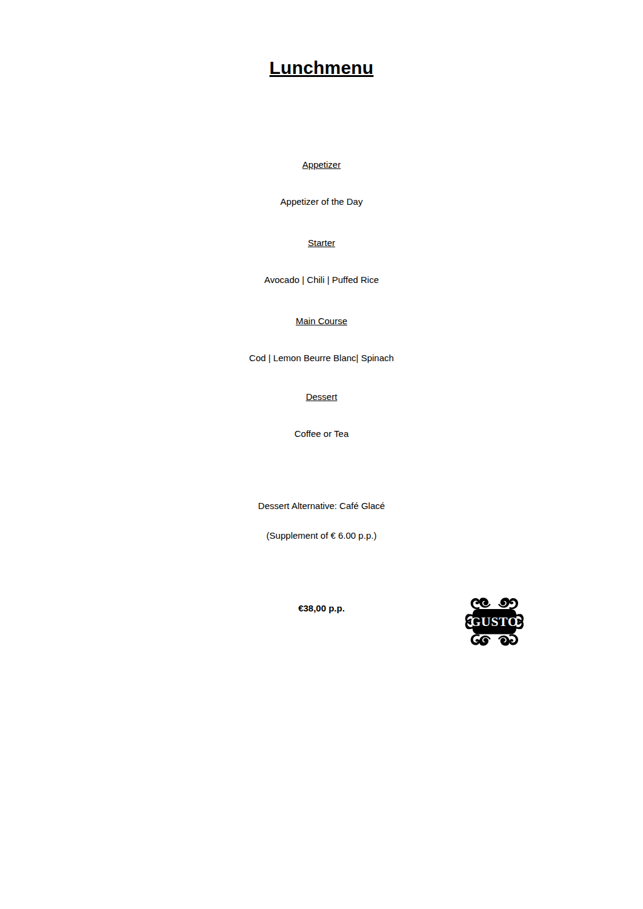Lunchmenu
Appetizer
Appetizer of the Day
Starter
Avocado | Chili | Puffed Rice
Main Course
Cod | Lemon Beurre Blanc| Spinach
Dessert
Coffee or Tea
Dessert Alternative: Café Glacé
(Supplement of € 6.00 p.p.)
€38,00 p.p.
GUSTO